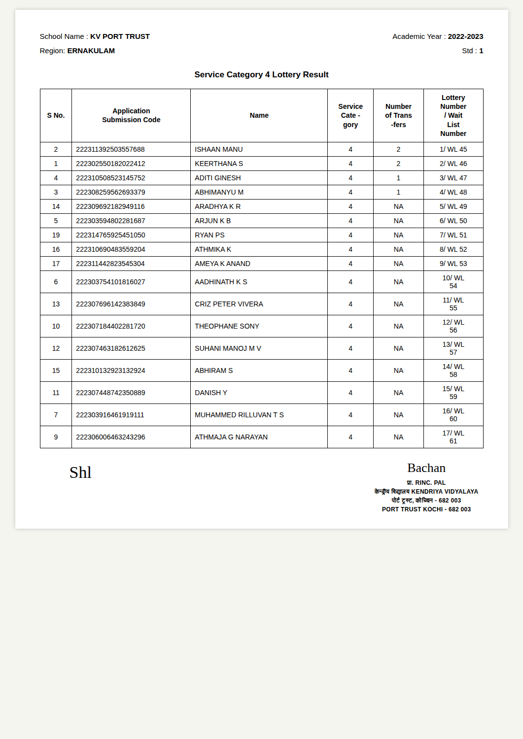School Name : KV PORT TRUST
Region: ERNAKULAM
Academic Year : 2022-2023
Std : 1
Service Category 4 Lottery Result
| S No. | Application Submission Code | Name | Service Cate - gory | Number of Trans -fers | Lottery Number / Wait List Number |
| --- | --- | --- | --- | --- | --- |
| 2 | 222311392503557688 | ISHAAN MANU | 4 | 2 | 1/ WL 45 |
| 1 | 222302550182022412 | KEERTHANA S | 4 | 2 | 2/ WL 46 |
| 4 | 222310508523145752 | ADITI GINESH | 4 | 1 | 3/ WL 47 |
| 3 | 222308259562693379 | ABHIMANYU M | 4 | 1 | 4/ WL 48 |
| 14 | 222309692182949116 | ARADHYA K R | 4 | NA | 5/ WL 49 |
| 5 | 222303594802281687 | ARJUN K B | 4 | NA | 6/ WL 50 |
| 19 | 222314765925451050 | RYAN PS | 4 | NA | 7/ WL 51 |
| 16 | 222310690483559204 | ATHMIKA K | 4 | NA | 8/ WL 52 |
| 17 | 222311442823545304 | AMEYA K ANAND | 4 | NA | 9/ WL 53 |
| 6 | 222303754101816027 | AADHINATH K S | 4 | NA | 10/ WL 54 |
| 13 | 222307696142383849 | CRIZ PETER VIVERA | 4 | NA | 11/ WL 55 |
| 10 | 222307184402281720 | THEOPHANE SONY | 4 | NA | 12/ WL 56 |
| 12 | 222307463182612625 | SUHANI MANOJ M V | 4 | NA | 13/ WL 57 |
| 15 | 222310132923132924 | ABHIRAM S | 4 | NA | 14/ WL 58 |
| 11 | 222307448742350889 | DANISH Y | 4 | NA | 15/ WL 59 |
| 7 | 222303916461919111 | MUHAMMED RILLUVAN T S | 4 | NA | 16/ WL 60 |
| 9 | 222306006463243296 | ATHMAJA G NARAYAN | 4 | NA | 17/ WL 61 |
Shl
Bachan
प्रा. RINC. PAL
केन्द्रीय विद्यालय KENDRIYA VIDYALAYA
पोर्ट ट्रस्ट, कोच्चिन - 682 003
PORT TRUST KOCHI - 682 003